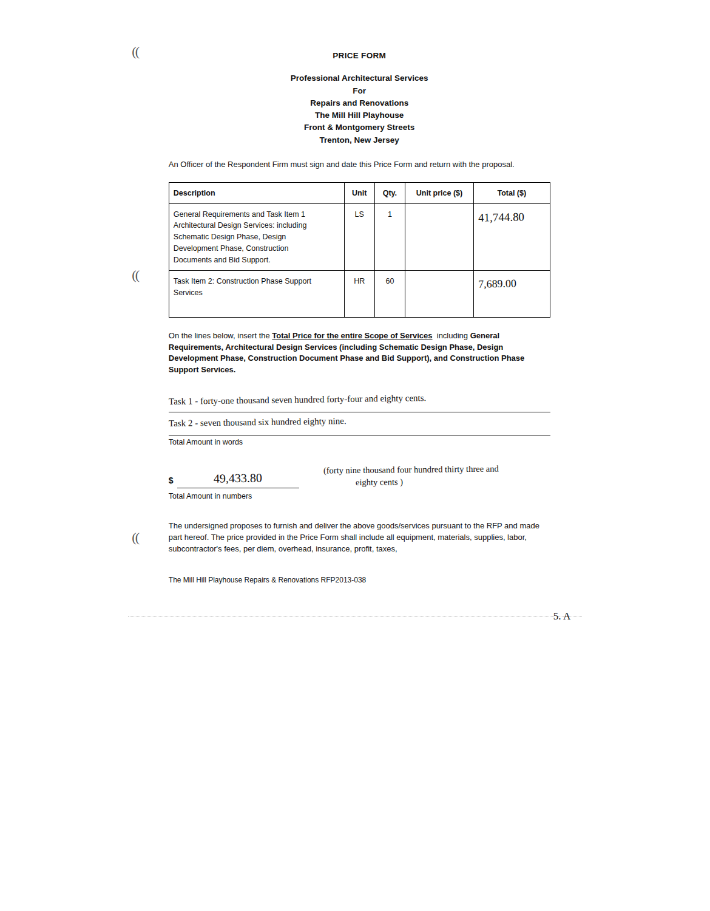(( (( ((
PRICE FORM
Professional Architectural Services For Repairs and Renovations The Mill Hill Playhouse Front & Montgomery Streets Trenton, New Jersey
An Officer of the Respondent Firm must sign and date this Price Form and return with the proposal.
| Description | Unit | Qty. | Unit price ($) | Total ($) |
| --- | --- | --- | --- | --- |
| General Requirements and Task Item 1 Architectural Design Services: including Schematic Design Phase, Design Development Phase, Construction Documents and Bid Support. | LS | 1 | | 41,744.80 |
| Task Item 2: Construction Phase Support Services | HR | 60 | | 7,689.00 |
On the lines below, insert the Total Price for the entire Scope of Services including General Requirements, Architectural Design Services (including Schematic Design Phase, Design Development Phase, Construction Document Phase and Bid Support), and Construction Phase Support Services.
Task 1 - forty-one thousand seven hundred forty-four and eighty cents.
Task 2 - seven thousand six hundred eighty nine.
Total Amount in words
$ 49,433.80 (forty nine thousand four hundred thirty three and eighty cents )
Total Amount in numbers
The undersigned proposes to furnish and deliver the above goods/services pursuant to the RFP and made part hereof. The price provided in the Price Form shall include all equipment, materials, supplies, labor, subcontractor's fees, per diem, overhead, insurance, profit, taxes,
The Mill Hill Playhouse Repairs & Renovations RFP2013-038
5. A